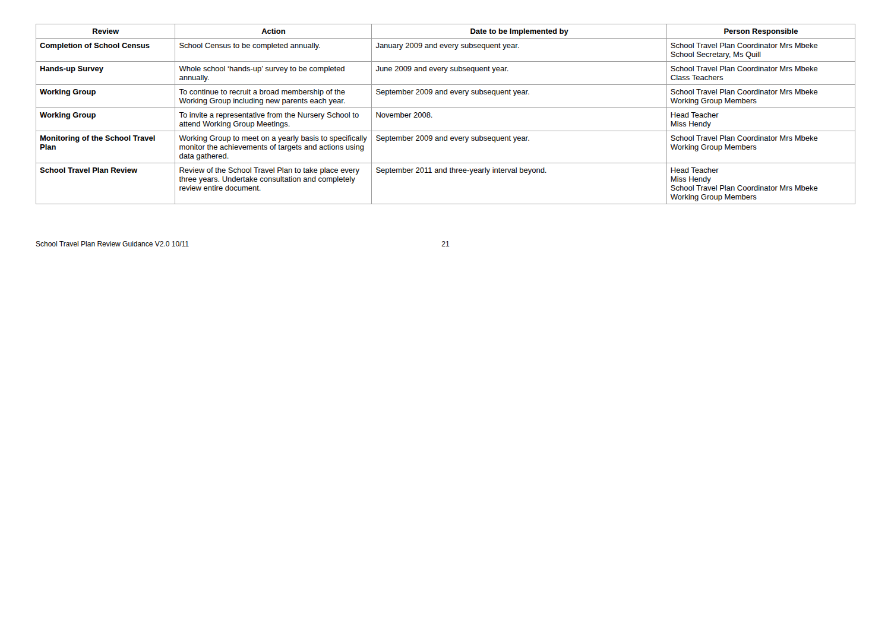| Review | Action | Date to be Implemented by | Person Responsible |
| --- | --- | --- | --- |
| Completion of School Census | School Census to be completed annually. | January 2009 and every subsequent year. | School Travel Plan Coordinator Mrs Mbeke School Secretary, Ms Quill |
| Hands-up Survey | Whole school ‘hands-up’ survey to be completed annually. | June 2009 and every subsequent year. | School Travel Plan Coordinator Mrs Mbeke Class Teachers |
| Working Group | To continue to recruit a broad membership of the Working Group including new parents each year. | September 2009 and every subsequent year. | School Travel Plan Coordinator Mrs Mbeke Working Group Members |
| Working Group | To invite a representative from the Nursery School to attend Working Group Meetings. | November 2008. | Head Teacher Miss Hendy |
| Monitoring of the School Travel Plan | Working Group to meet on a yearly basis to specifically monitor the achievements of targets and actions using data gathered. | September 2009 and every subsequent year. | School Travel Plan Coordinator Mrs Mbeke Working Group Members |
| School Travel Plan Review | Review of the School Travel Plan to take place every three years. Undertake consultation and completely review entire document. | September 2011 and three-yearly interval beyond. | Head Teacher Miss Hendy School Travel Plan Coordinator Mrs Mbeke Working Group Members |
School Travel Plan Review Guidance V2.0 10/11 21